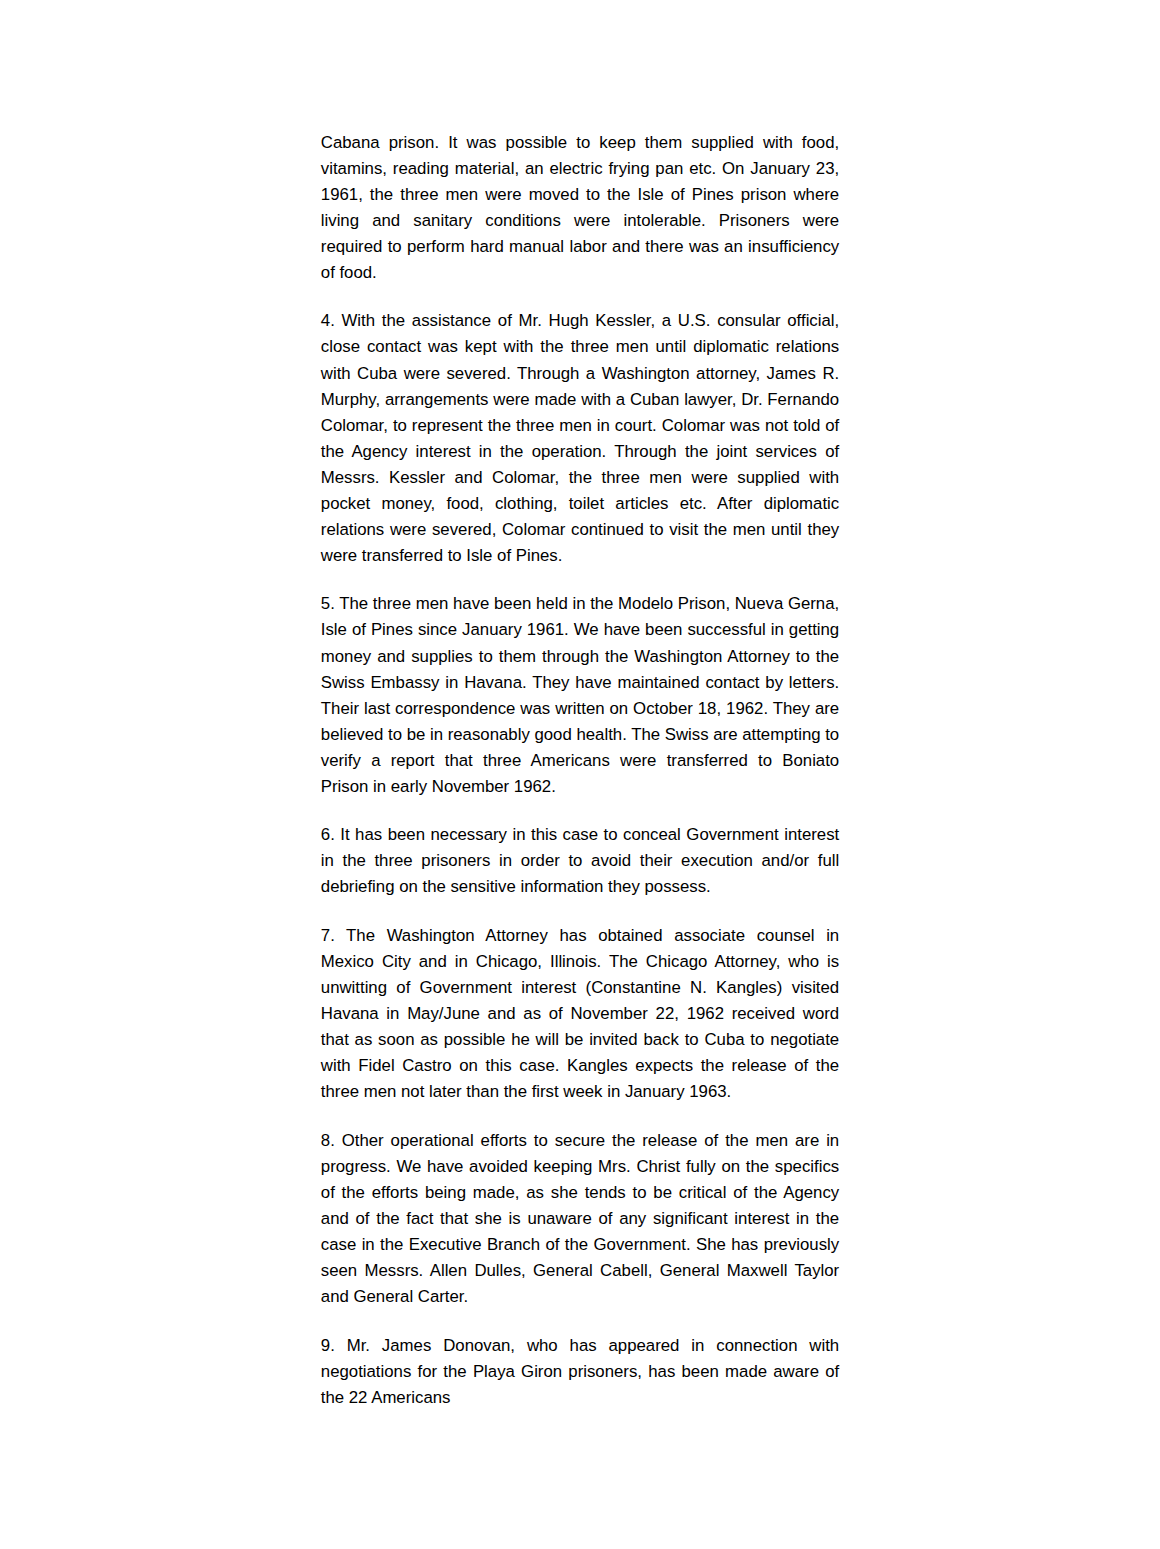Cabana prison. It was possible to keep them supplied with food, vitamins, reading material, an electric frying pan etc. On January 23, 1961, the three men were moved to the Isle of Pines prison where living and sanitary conditions were intolerable. Prisoners were required to perform hard manual labor and there was an insufficiency of food.
4. With the assistance of Mr. Hugh Kessler, a U.S. consular official, close contact was kept with the three men until diplomatic relations with Cuba were severed. Through a Washington attorney, James R. Murphy, arrangements were made with a Cuban lawyer, Dr. Fernando Colomar, to represent the three men in court. Colomar was not told of the Agency interest in the operation. Through the joint services of Messrs. Kessler and Colomar, the three men were supplied with pocket money, food, clothing, toilet articles etc. After diplomatic relations were severed, Colomar continued to visit the men until they were transferred to Isle of Pines.
5. The three men have been held in the Modelo Prison, Nueva Gerna, Isle of Pines since January 1961. We have been successful in getting money and supplies to them through the Washington Attorney to the Swiss Embassy in Havana. They have maintained contact by letters. Their last correspondence was written on October 18, 1962. They are believed to be in reasonably good health. The Swiss are attempting to verify a report that three Americans were transferred to Boniato Prison in early November 1962.
6. It has been necessary in this case to conceal Government interest in the three prisoners in order to avoid their execution and/or full debriefing on the sensitive information they possess.
7. The Washington Attorney has obtained associate counsel in Mexico City and in Chicago, Illinois. The Chicago Attorney, who is unwitting of Government interest (Constantine N. Kangles) visited Havana in May/June and as of November 22, 1962 received word that as soon as possible he will be invited back to Cuba to negotiate with Fidel Castro on this case. Kangles expects the release of the three men not later than the first week in January 1963.
8. Other operational efforts to secure the release of the men are in progress. We have avoided keeping Mrs. Christ fully on the specifics of the efforts being made, as she tends to be critical of the Agency and of the fact that she is unaware of any significant interest in the case in the Executive Branch of the Government. She has previously seen Messrs. Allen Dulles, General Cabell, General Maxwell Taylor and General Carter.
9. Mr. James Donovan, who has appeared in connection with negotiations for the Playa Giron prisoners, has been made aware of the 22 Americans